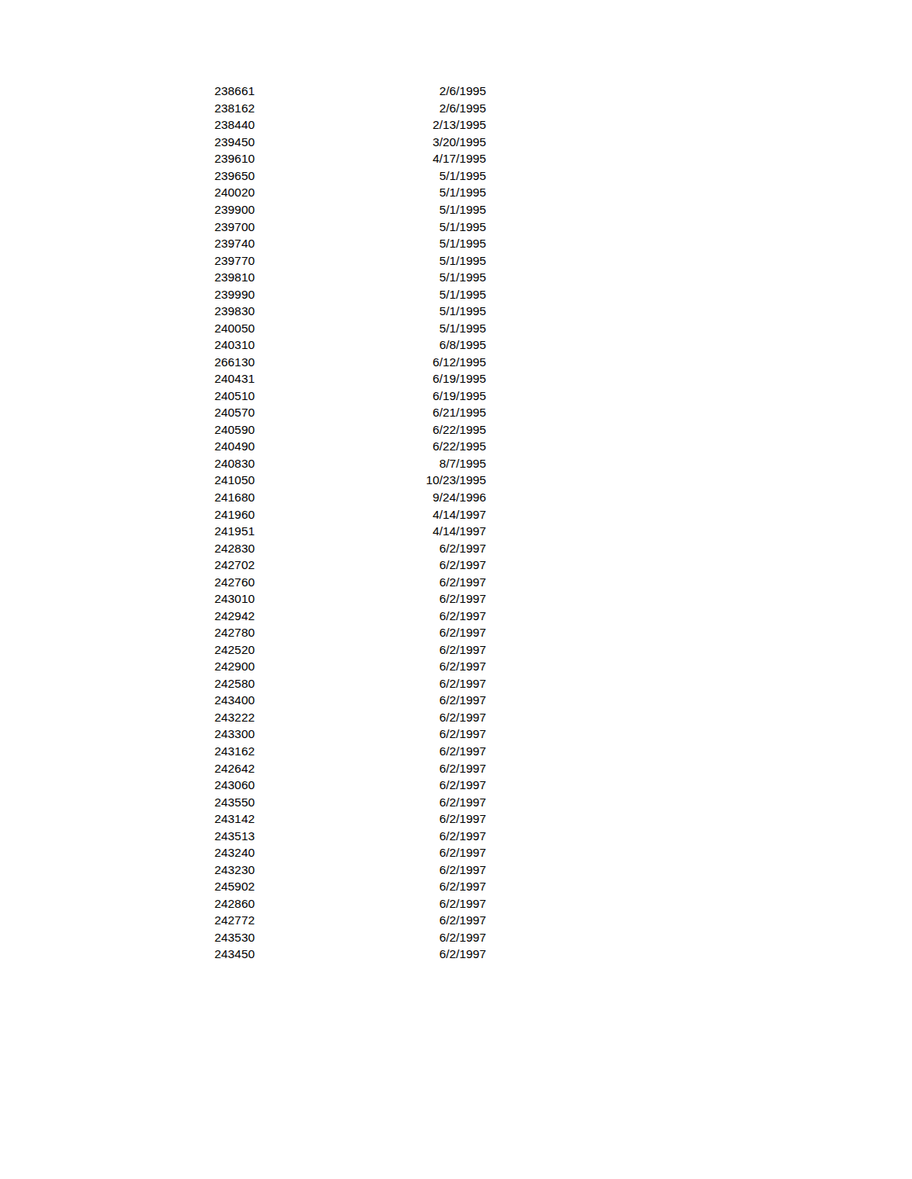| 238661 | 2/6/1995 |
| 238162 | 2/6/1995 |
| 238440 | 2/13/1995 |
| 239450 | 3/20/1995 |
| 239610 | 4/17/1995 |
| 239650 | 5/1/1995 |
| 240020 | 5/1/1995 |
| 239900 | 5/1/1995 |
| 239700 | 5/1/1995 |
| 239740 | 5/1/1995 |
| 239770 | 5/1/1995 |
| 239810 | 5/1/1995 |
| 239990 | 5/1/1995 |
| 239830 | 5/1/1995 |
| 240050 | 5/1/1995 |
| 240310 | 6/8/1995 |
| 266130 | 6/12/1995 |
| 240431 | 6/19/1995 |
| 240510 | 6/19/1995 |
| 240570 | 6/21/1995 |
| 240590 | 6/22/1995 |
| 240490 | 6/22/1995 |
| 240830 | 8/7/1995 |
| 241050 | 10/23/1995 |
| 241680 | 9/24/1996 |
| 241960 | 4/14/1997 |
| 241951 | 4/14/1997 |
| 242830 | 6/2/1997 |
| 242702 | 6/2/1997 |
| 242760 | 6/2/1997 |
| 243010 | 6/2/1997 |
| 242942 | 6/2/1997 |
| 242780 | 6/2/1997 |
| 242520 | 6/2/1997 |
| 242900 | 6/2/1997 |
| 242580 | 6/2/1997 |
| 243400 | 6/2/1997 |
| 243222 | 6/2/1997 |
| 243300 | 6/2/1997 |
| 243162 | 6/2/1997 |
| 242642 | 6/2/1997 |
| 243060 | 6/2/1997 |
| 243550 | 6/2/1997 |
| 243142 | 6/2/1997 |
| 243513 | 6/2/1997 |
| 243240 | 6/2/1997 |
| 243230 | 6/2/1997 |
| 245902 | 6/2/1997 |
| 242860 | 6/2/1997 |
| 242772 | 6/2/1997 |
| 243530 | 6/2/1997 |
| 243450 | 6/2/1997 |